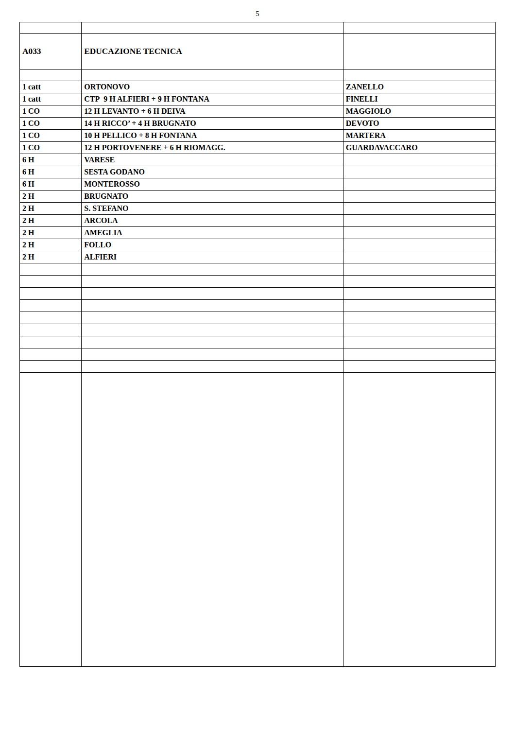5
| A033 | EDUCAZIONE TECNICA | |
| 1 catt | ORTONOVO | ZANELLO |
| 1 catt | CTP 9 H ALFIERI + 9 H FONTANA | FINELLI |
| 1 CO | 12 H LEVANTO + 6 H DEIVA | MAGGIOLO |
| 1 CO | 14 H RICCO’ + 4 H BRUGNATO | DEVOTO |
| 1 CO | 10 H PELLICO + 8 H FONTANA | MARTERA |
| 1 CO | 12 H PORTOVENERE + 6 H RIOMAGG. | GUARDAVACCARO |
| 6 H | VARESE | |
| 6 H | SESTA GODANO | |
| 6 H | MONTEROSSO | |
| 2 H | BRUGNATO | |
| 2 H | S. STEFANO | |
| 2 H | ARCOLA | |
| 2 H | AMEGLIA | |
| 2 H | FOLLO | |
| 2 H | ALFIERI | |